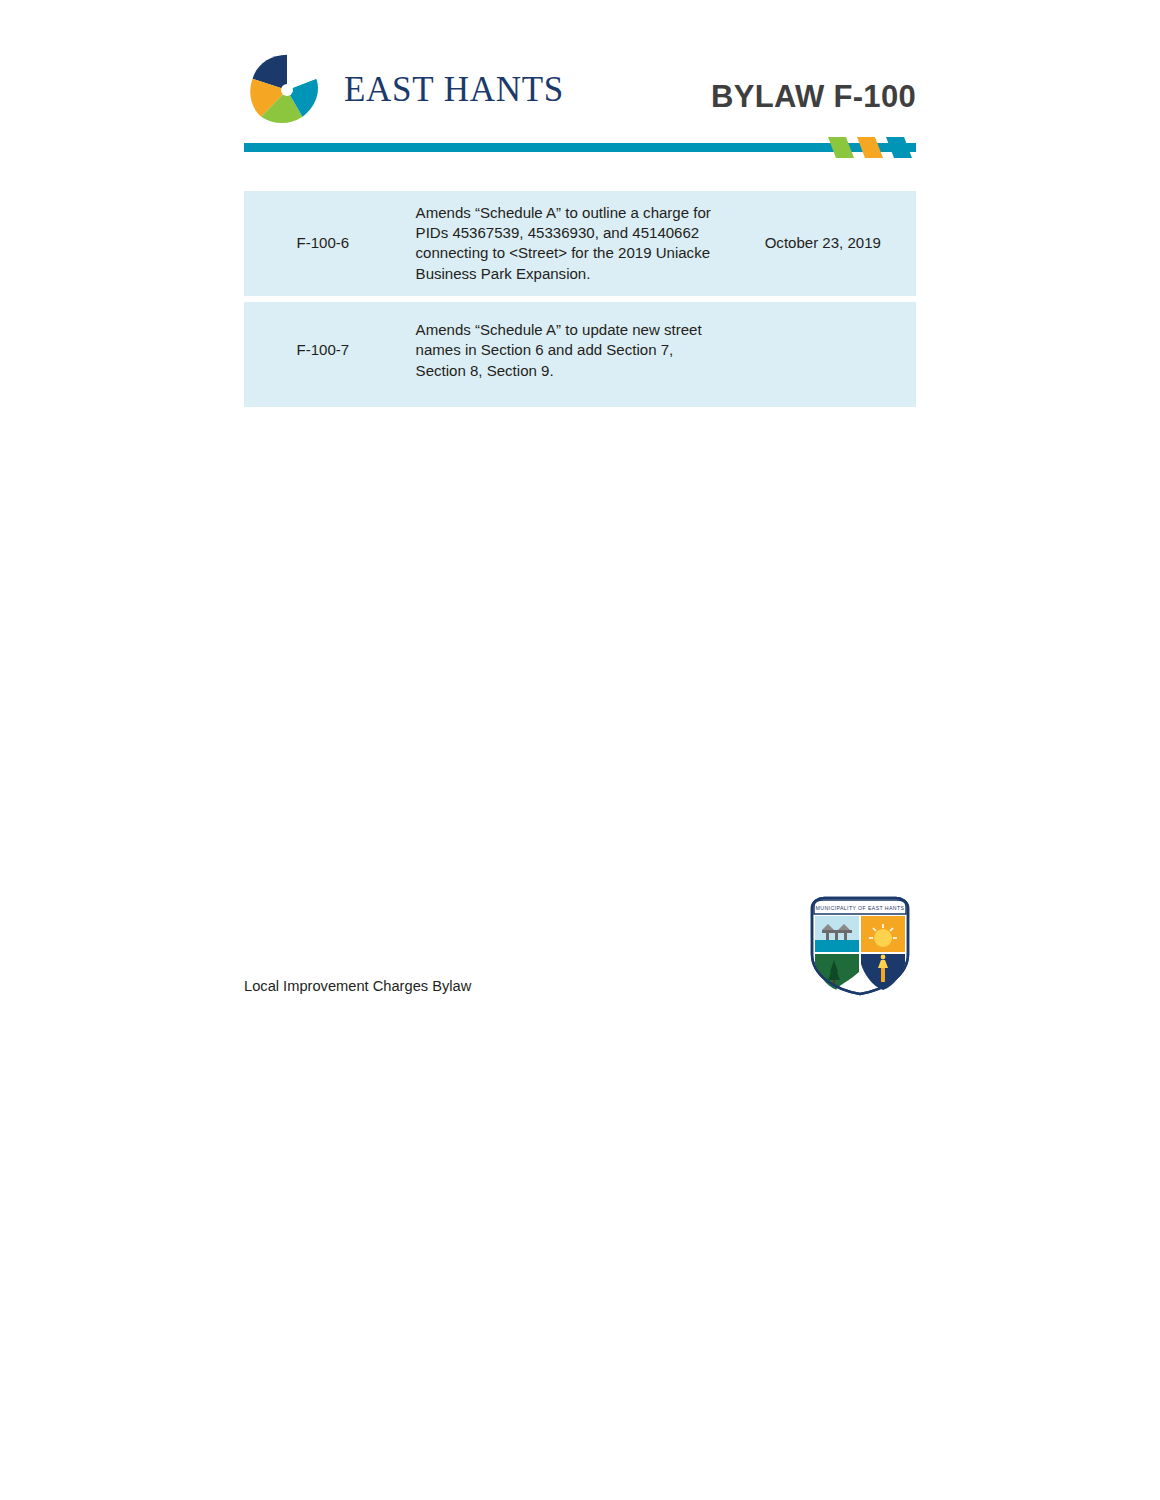EAST HANTS
BYLAW F-100
| F-100-6 | Amends “Schedule A” to outline a charge for PIDs 45367539, 45336930, and 45140662 connecting to <Street> for the 2019 Uniacke Business Park Expansion. | October 23, 2019 |
| F-100-7 | Amends “Schedule A” to update new street names in Section 6 and add Section 7, Section 8, Section 9. | |
Local Improvement Charges Bylaw
MUNICIPALITY OF EAST HANTS